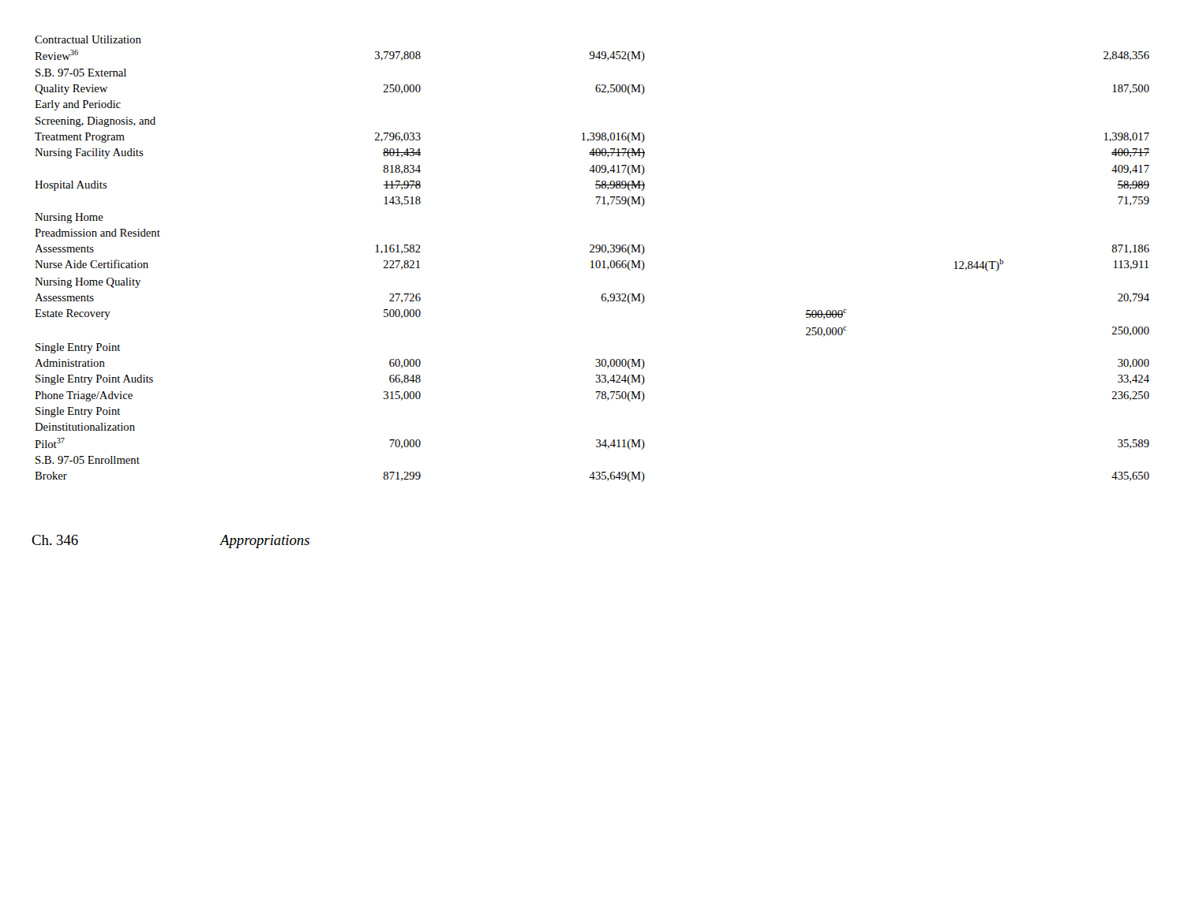| Contractual Utilization | | | | | |
| Review 36 | 3,797,808 | 949,452(M) | | | 2,848,356 |
| S.B. 97-05 External | | | | | |
| Quality Review | 250,000 | 62,500(M) | | | 187,500 |
| Early and Periodic | | | | | |
| Screening, Diagnosis, and | | | | | |
| Treatment Program | 2,796,033 | 1,398,016(M) | | | 1,398,017 |
| Nursing Facility Audits | 801,434 | 400,717(M) | | | 400,717 |
| | 818,834 | 409,417(M) | | | 409,417 |
| Hospital Audits | 117,978 | 58,989(M) | | | 58,989 |
| | 143,518 | 71,759(M) | | | 71,759 |
| Nursing Home | | | | | |
| Preadmission and Resident | | | | | |
| Assessments | 1,161,582 | 290,396(M) | | | 871,186 |
| Nurse Aide Certification | 227,821 | 101,066(M) | | 12,844(T) b | 113,911 |
| Nursing Home Quality | | | | | |
| Assessments | 27,726 | 6,932(M) | | | 20,794 |
| Estate Recovery | 500,000 | | 500,000 c | | |
| | | | 250,000 c | | 250,000 |
| Single Entry Point | | | | | |
| Administration | 60,000 | 30,000(M) | | | 30,000 |
| Single Entry Point Audits | 66,848 | 33,424(M) | | | 33,424 |
| Phone Triage/Advice | 315,000 | 78,750(M) | | | 236,250 |
| Single Entry Point | | | | | |
| Deinstitutionalization | | | | | |
| Pilot 37 | 70,000 | 34,411(M) | | | 35,589 |
| S.B. 97-05 Enrollment | | | | | |
| Broker | 871,299 | 435,649(M) | | | 435,650 |
Ch. 346 Appropriations